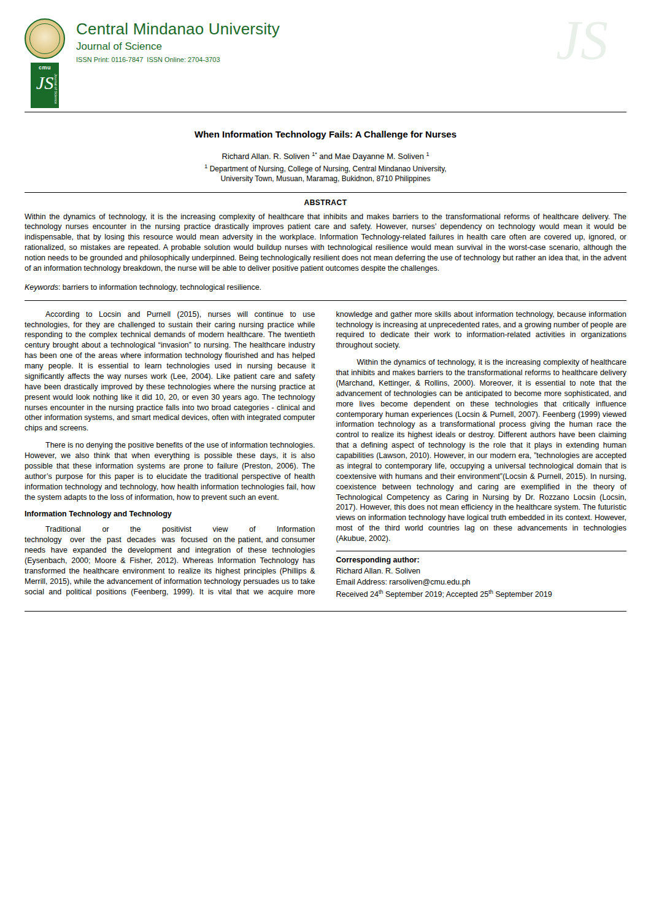cmu
JS
Journal of Science
JS
Central Mindanao University
Journal of Science
ISSN Print: 0116-7847 ISSN Online: 2704-3703
When Information Technology Fails: A Challenge for Nurses
Richard Allan. R. Soliven 1* and Mae Dayanne M. Soliven 1
1 Department of Nursing, College of Nursing, Central Mindanao University,
University Town, Musuan, Maramag, Bukidnon, 8710 Philippines
ABSTRACT
Within the dynamics of technology, it is the increasing complexity of healthcare that inhibits and makes barriers to the transformational reforms of healthcare delivery. The technology nurses encounter in the nursing practice drastically improves patient care and safety. However, nurses’ dependency on technology would mean it would be indispensable, that by losing this resource would mean adversity in the workplace. Information Technology-related failures in health care often are covered up, ignored, or rationalized, so mistakes are repeated. A probable solution would buildup nurses with technological resilience would mean survival in the worst-case scenario, although the notion needs to be grounded and philosophically underpinned. Being technologically resilient does not mean deferring the use of technology but rather an idea that, in the advent of an information technology breakdown, the nurse will be able to deliver positive patient outcomes despite the challenges.
Keywords: barriers to information technology, technological resilience.
According to Locsin and Purnell (2015), nurses will continue to use technologies, for they are challenged to sustain their caring nursing practice while responding to the complex technical demands of modern healthcare. The twentieth century brought about a technological “invasion” to nursing. The healthcare industry has been one of the areas where information technology flourished and has helped many people. It is essential to learn technologies used in nursing because it significantly affects the way nurses work (Lee, 2004). Like patient care and safety have been drastically improved by these technologies where the nursing practice at present would look nothing like it did 10, 20, or even 30 years ago. The technology nurses encounter in the nursing practice falls into two broad categories - clinical and other information systems, and smart medical devices, often with integrated computer chips and screens.
There is no denying the positive benefits of the use of information technologies. However, we also think that when everything is possible these days, it is also possible that these information systems are prone to failure (Preston, 2006). The author’s purpose for this paper is to elucidate the traditional perspective of health information technology and technology, how health information technologies fail, how the system adapts to the loss of information, how to prevent such an event.
Information Technology and Technology
Traditional or the positivist view of Information technology over the past decades was focused on the patient, and consumer needs have expanded the development and integration of these technologies (Eysenbach, 2000; Moore & Fisher, 2012). Whereas Information Technology has transformed the healthcare environment to realize its highest principles (Phillips & Merrill, 2015), while the advancement of information technology persuades us to take social and political positions (Feenberg, 1999). It is vital that we acquire more knowledge and gather more skills about information technology, because information technology is increasing at unprecedented rates, and a growing number of people are required to dedicate their work to information-related activities in organizations throughout society.
Within the dynamics of technology, it is the increasing complexity of healthcare that inhibits and makes barriers to the transformational reforms to healthcare delivery (Marchand, Kettinger, & Rollins, 2000). Moreover, it is essential to note that the advancement of technologies can be anticipated to become more sophisticated, and more lives become dependent on these technologies that critically influence contemporary human experiences (Locsin & Purnell, 2007). Feenberg (1999) viewed information technology as a transformational process giving the human race the control to realize its highest ideals or destroy. Different authors have been claiming that a defining aspect of technology is the role that it plays in extending human capabilities (Lawson, 2010). However, in our modern era, ”technologies are accepted as integral to contemporary life, occupying a universal technological domain that is coextensive with humans and their environment”(Locsin & Purnell, 2015). In nursing, coexistence between technology and caring are exemplified in the theory of Technological Competency as Caring in Nursing by Dr. Rozzano Locsin (Locsin, 2017). However, this does not mean efficiency in the healthcare system. The futuristic views on information technology have logical truth embedded in its context. However, most of the third world countries lag on these advancements in technologies (Akubue, 2002).
Corresponding author:
Richard Allan. R. Soliven
Email Address: rarsoliven@cmu.edu.ph
Received 24th September 2019; Accepted 25th September 2019